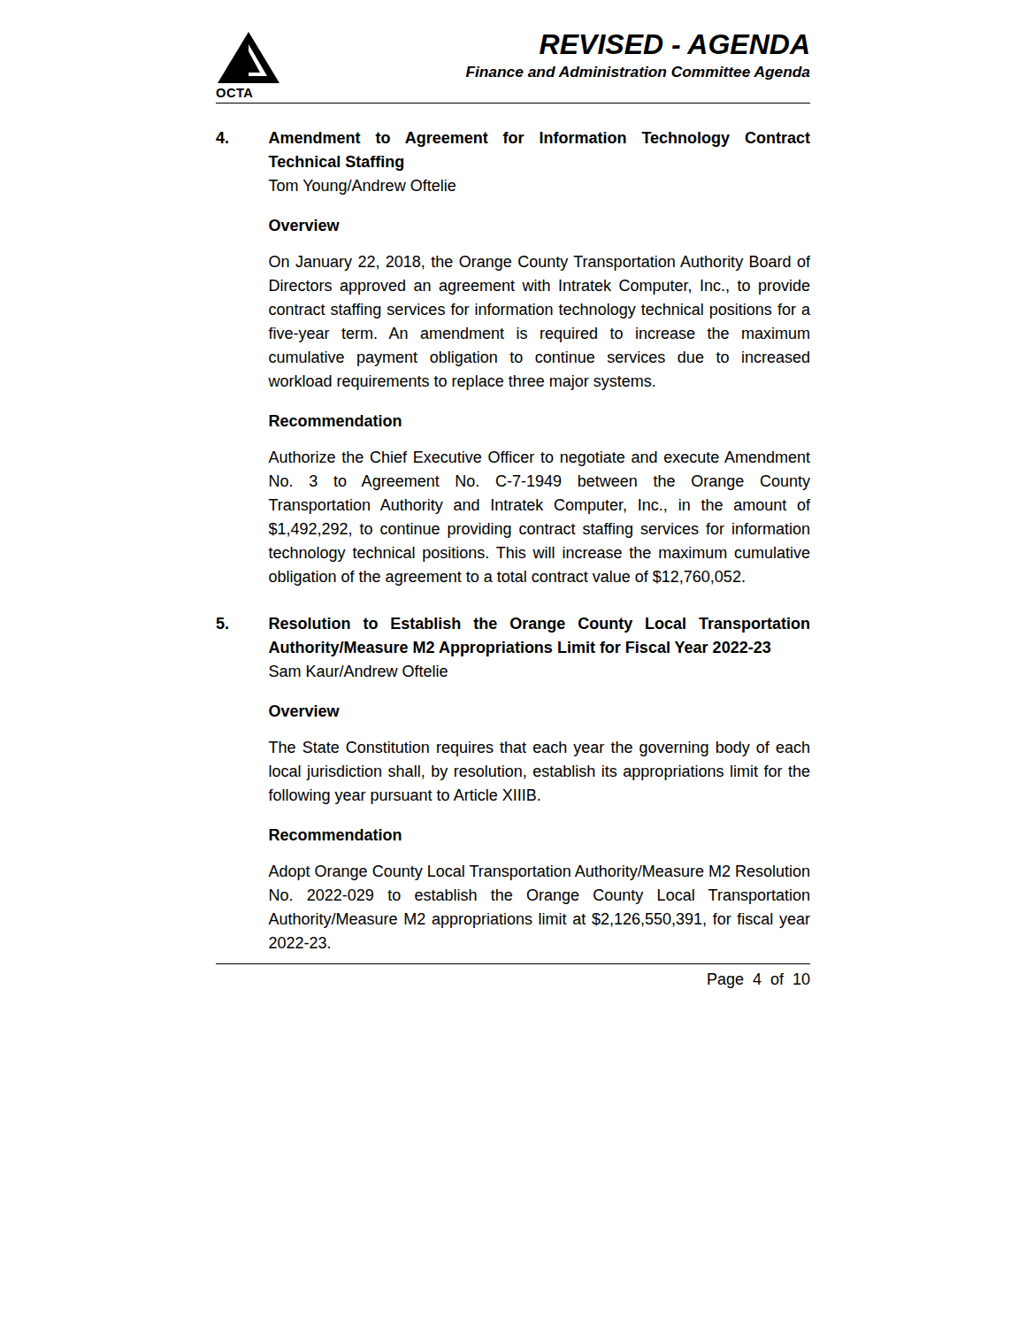OCTA
REVISED - AGENDA
Finance and Administration Committee Agenda
4.
Amendment to Agreement for Information Technology Contract Technical Staffing
Tom Young/Andrew Oftelie
Overview
On January 22, 2018, the Orange County Transportation Authority Board of Directors approved an agreement with Intratek Computer, Inc., to provide contract staffing services for information technology technical positions for a five-year term. An amendment is required to increase the maximum cumulative payment obligation to continue services due to increased workload requirements to replace three major systems.
Recommendation
Authorize the Chief Executive Officer to negotiate and execute Amendment No. 3 to Agreement No. C-7-1949 between the Orange County Transportation Authority and Intratek Computer, Inc., in the amount of $1,492,292, to continue providing contract staffing services for information technology technical positions. This will increase the maximum cumulative obligation of the agreement to a total contract value of $12,760,052.
5.
Resolution to Establish the Orange County Local Transportation Authority/Measure M2 Appropriations Limit for Fiscal Year 2022-23
Sam Kaur/Andrew Oftelie
Overview
The State Constitution requires that each year the governing body of each local jurisdiction shall, by resolution, establish its appropriations limit for the following year pursuant to Article XIIIB.
Recommendation
Adopt Orange County Local Transportation Authority/Measure M2 Resolution No. 2022-029 to establish the Orange County Local Transportation Authority/Measure M2 appropriations limit at $2,126,550,391, for fiscal year 2022-23.
Page 4 of 10